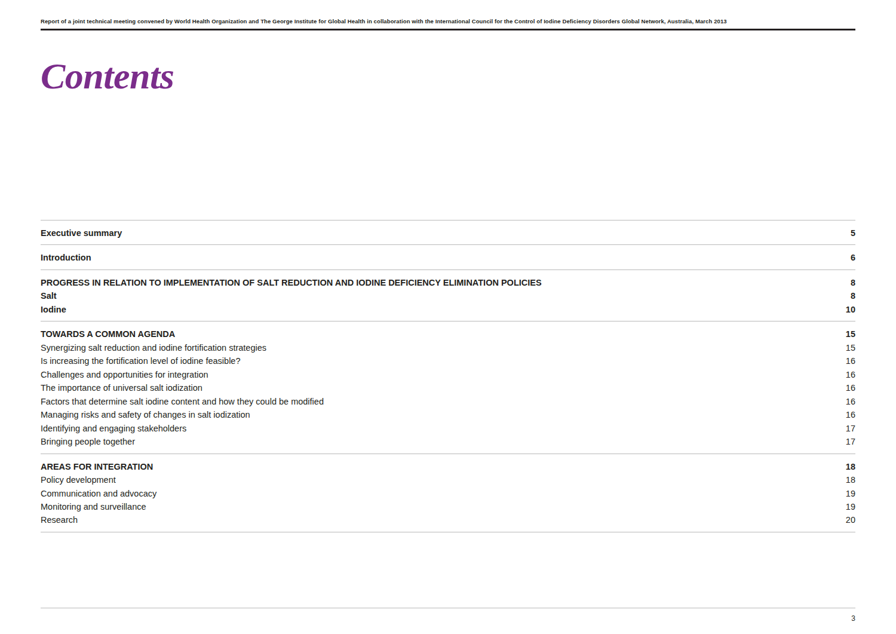Report of a joint technical meeting convened by World Health Organization and The George Institute for Global Health in collaboration with the International Council for the Control of Iodine Deficiency Disorders Global Network, Australia, March 2013
Contents
Executive summary 5
Introduction 6
Progress in relation to implementation of salt reduction and iodine deficiency elimination policies 8
Salt 8
Iodine 10
Towards a common agenda 15
Synergizing salt reduction and iodine fortification strategies 15
Is increasing the fortification level of iodine feasible? 16
Challenges and opportunities for integration 16
The importance of universal salt iodization 16
Factors that determine salt iodine content and how they could be modified 16
Managing risks and safety of changes in salt iodization 16
Identifying and engaging stakeholders 17
Bringing people together 17
Areas for integration 18
Policy development 18
Communication and advocacy 19
Monitoring and surveillance 19
Research 20
3